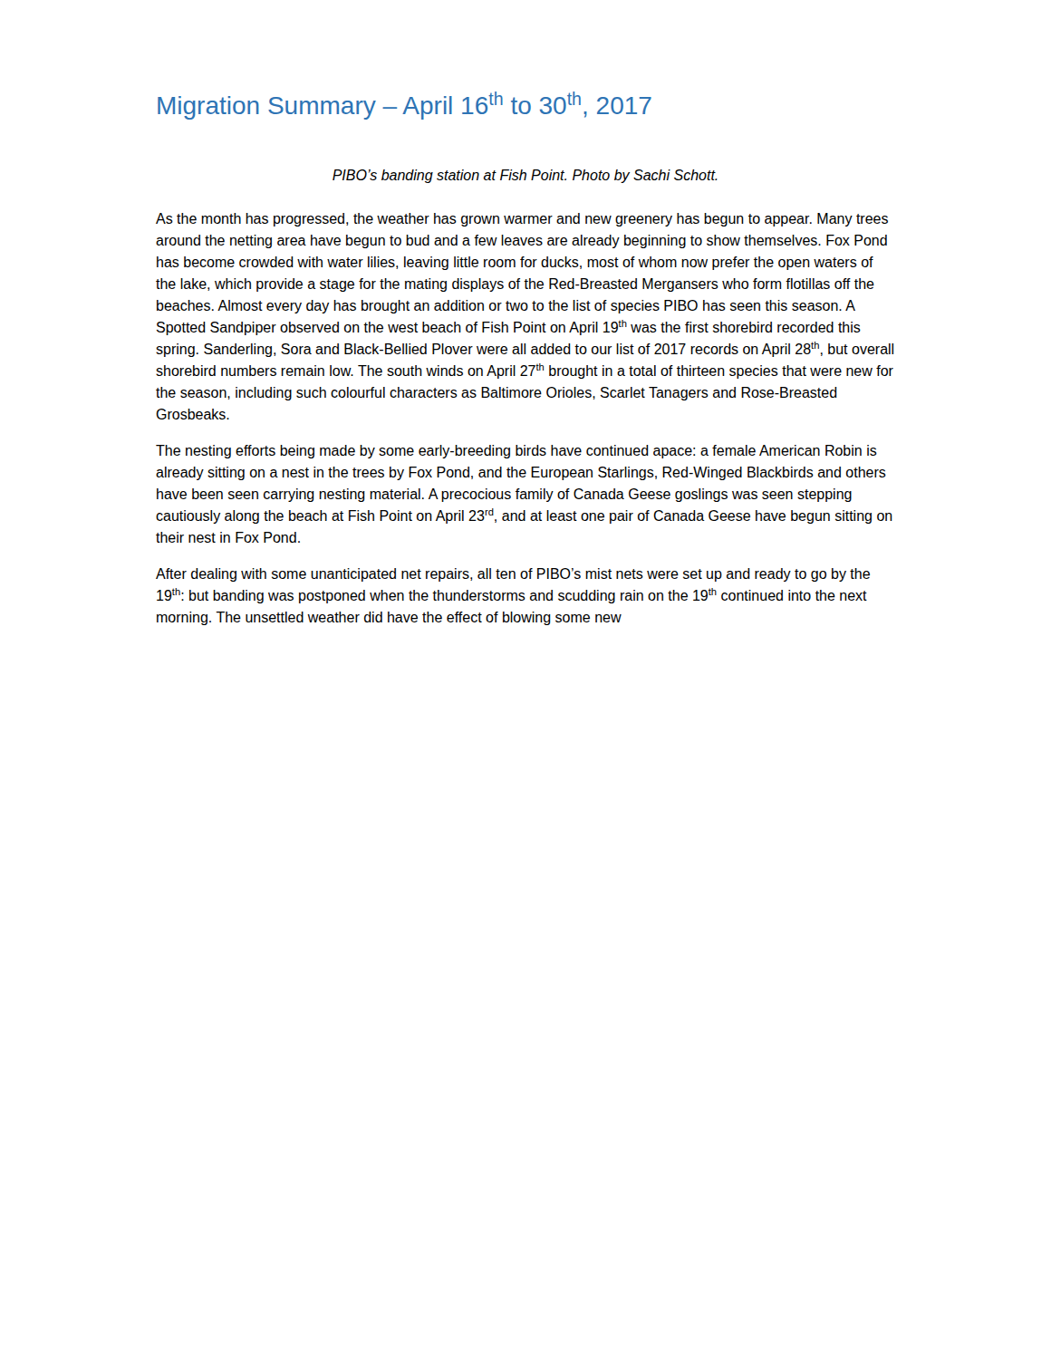Migration Summary – April 16th to 30th, 2017
PIBO’s banding station at Fish Point. Photo by Sachi Schott.
As the month has progressed, the weather has grown warmer and new greenery has begun to appear. Many trees around the netting area have begun to bud and a few leaves are already beginning to show themselves. Fox Pond has become crowded with water lilies, leaving little room for ducks, most of whom now prefer the open waters of the lake, which provide a stage for the mating displays of the Red-Breasted Mergansers who form flotillas off the beaches. Almost every day has brought an addition or two to the list of species PIBO has seen this season. A Spotted Sandpiper observed on the west beach of Fish Point on April 19th was the first shorebird recorded this spring. Sanderling, Sora and Black-Bellied Plover were all added to our list of 2017 records on April 28th, but overall shorebird numbers remain low. The south winds on April 27th brought in a total of thirteen species that were new for the season, including such colourful characters as Baltimore Orioles, Scarlet Tanagers and Rose-Breasted Grosbeaks.
The nesting efforts being made by some early-breeding birds have continued apace: a female American Robin is already sitting on a nest in the trees by Fox Pond, and the European Starlings, Red-Winged Blackbirds and others have been seen carrying nesting material. A precocious family of Canada Geese goslings was seen stepping cautiously along the beach at Fish Point on April 23rd, and at least one pair of Canada Geese have begun sitting on their nest in Fox Pond.
After dealing with some unanticipated net repairs, all ten of PIBO’s mist nets were set up and ready to go by the 19th: but banding was postponed when the thunderstorms and scudding rain on the 19th continued into the next morning. The unsettled weather did have the effect of blowing some new